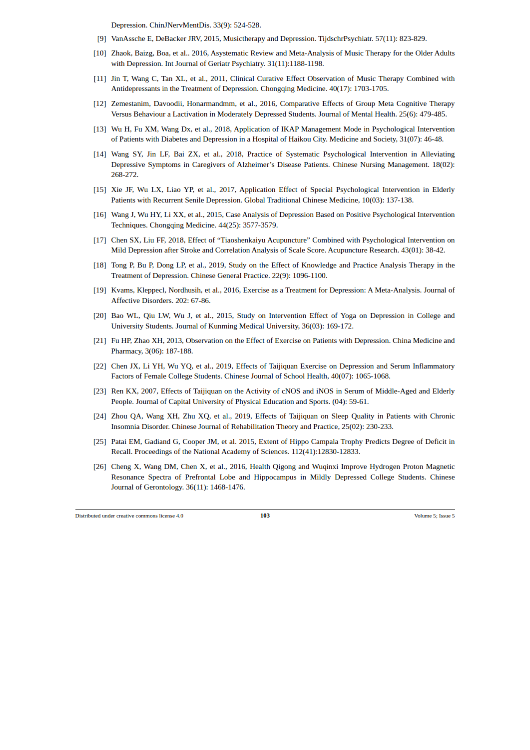Depression. ChinJNervMentDis. 33(9): 524-528.
[9] VanAssche E, DeBacker JRV, 2015, Musictherapy and Depression. TijdschrPsychiatr. 57(11): 823-829.
[10] Zhaok, Baizg, Boa, et al.. 2016, Asystematic Review and Meta-Analysis of Music Therapy for the Older Adults with Depression. Int Journal of Geriatr Psychiatry. 31(11):1188-1198.
[11] Jin T, Wang C, Tan XL, et al., 2011, Clinical Curative Effect Observation of Music Therapy Combined with Antidepressants in the Treatment of Depression. Chongqing Medicine. 40(17): 1703-1705.
[12] Zemestanim, Davoodii, Honarmandmm, et al., 2016, Comparative Effects of Group Meta Cognitive Therapy Versus Behaviour a Lactivation in Moderately Depressed Students. Journal of Mental Health. 25(6): 479-485.
[13] Wu H, Fu XM, Wang Dx, et al., 2018, Application of IKAP Management Mode in Psychological Intervention of Patients with Diabetes and Depression in a Hospital of Haikou City. Medicine and Society, 31(07): 46-48.
[14] Wang SY, Jin LF, Bai ZX, et al., 2018, Practice of Systematic Psychological Intervention in Alleviating Depressive Symptoms in Caregivers of Alzheimer’s Disease Patients. Chinese Nursing Management. 18(02): 268-272.
[15] Xie JF, Wu LX, Liao YP, et al., 2017, Application Effect of Special Psychological Intervention in Elderly Patients with Recurrent Senile Depression. Global Traditional Chinese Medicine, 10(03): 137-138.
[16] Wang J, Wu HY, Li XX, et al., 2015, Case Analysis of Depression Based on Positive Psychological Intervention Techniques. Chongqing Medicine. 44(25): 3577-3579.
[17] Chen SX, Liu FF, 2018, Effect of “Tiaoshenkaiyu Acupuncture” Combined with Psychological Intervention on Mild Depression after Stroke and Correlation Analysis of Scale Score. Acupuncture Research. 43(01): 38-42.
[18] Tong P, Bu P, Dong LP, et al., 2019, Study on the Effect of Knowledge and Practice Analysis Therapy in the Treatment of Depression. Chinese General Practice. 22(9): 1096-1100.
[19] Kvams, Kleppecl, Nordhusih, et al., 2016, Exercise as a Treatment for Depression: A Meta-Analysis. Journal of Affective Disorders. 202: 67-86.
[20] Bao WL, Qiu LW, Wu J, et al., 2015, Study on Intervention Effect of Yoga on Depression in College and University Students. Journal of Kunming Medical University, 36(03): 169-172.
[21] Fu HP, Zhao XH, 2013, Observation on the Effect of Exercise on Patients with Depression. China Medicine and Pharmacy, 3(06): 187-188.
[22] Chen JX, Li YH, Wu YQ, et al., 2019, Effects of Taijiquan Exercise on Depression and Serum Inflammatory Factors of Female College Students. Chinese Journal of School Health, 40(07): 1065-1068.
[23] Ren KX, 2007, Effects of Taijiquan on the Activity of cNOS and iNOS in Serum of Middle-Aged and Elderly People. Journal of Capital University of Physical Education and Sports. (04): 59-61.
[24] Zhou QA, Wang XH, Zhu XQ, et al., 2019, Effects of Taijiquan on Sleep Quality in Patients with Chronic Insomnia Disorder. Chinese Journal of Rehabilitation Theory and Practice, 25(02): 230-233.
[25] Patai EM, Gadiand G, Cooper JM, et al. 2015, Extent of Hippo Campala Trophy Predicts Degree of Deficit in Recall. Proceedings of the National Academy of Sciences. 112(41):12830-12833.
[26] Cheng X, Wang DM, Chen X, et al., 2016, Health Qigong and Wuqinxi Improve Hydrogen Proton Magnetic Resonance Spectra of Prefrontal Lobe and Hippocampus in Mildly Depressed College Students. Chinese Journal of Gerontology. 36(11): 1468-1476.
Distributed under creative commons license 4.0
103
Volume 5; Issue 5